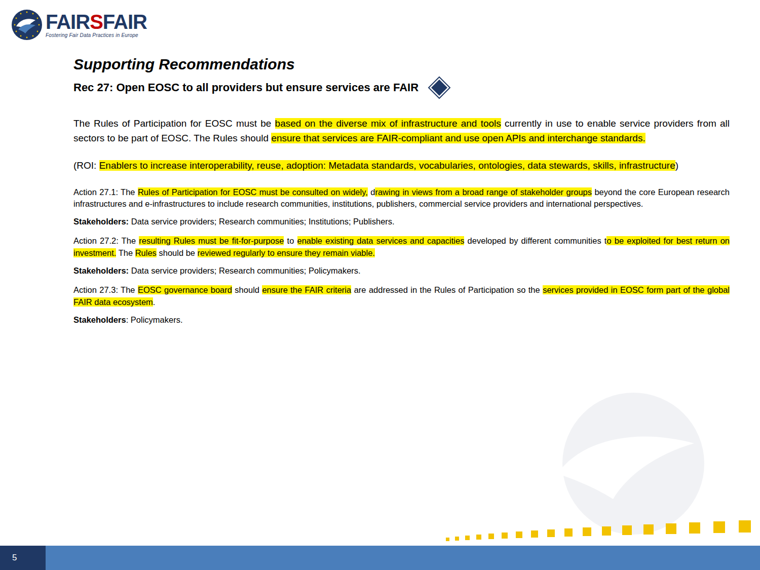FAIRSFAIR
Fostering Fair Data Practices in Europe
Supporting Recommendations
Rec 27: Open EOSC to all providers but ensure services are FAIR
The Rules of Participation for EOSC must be based on the diverse mix of infrastructure and tools currently in use to enable service providers from all sectors to be part of EOSC. The Rules should ensure that services are FAIR-compliant and use open APIs and interchange standards.
(ROI: Enablers to increase interoperability, reuse, adoption: Metadata standards, vocabularies, ontologies, data stewards, skills, infrastructure)
Action 27.1: The Rules of Participation for EOSC must be consulted on widely, drawing in views from a broad range of stakeholder groups beyond the core European research infrastructures and e-infrastructures to include research communities, institutions, publishers, commercial service providers and international perspectives.
Stakeholders: Data service providers; Research communities; Institutions; Publishers.
Action 27.2: The resulting Rules must be fit-for-purpose to enable existing data services and capacities developed by different communities to be exploited for best return on investment. The Rules should be reviewed regularly to ensure they remain viable.
Stakeholders: Data service providers; Research communities; Policymakers.
Action 27.3: The EOSC governance board should ensure the FAIR criteria are addressed in the Rules of Participation so the services provided in EOSC form part of the global FAIR data ecosystem.
Stakeholders: Policymakers.
5